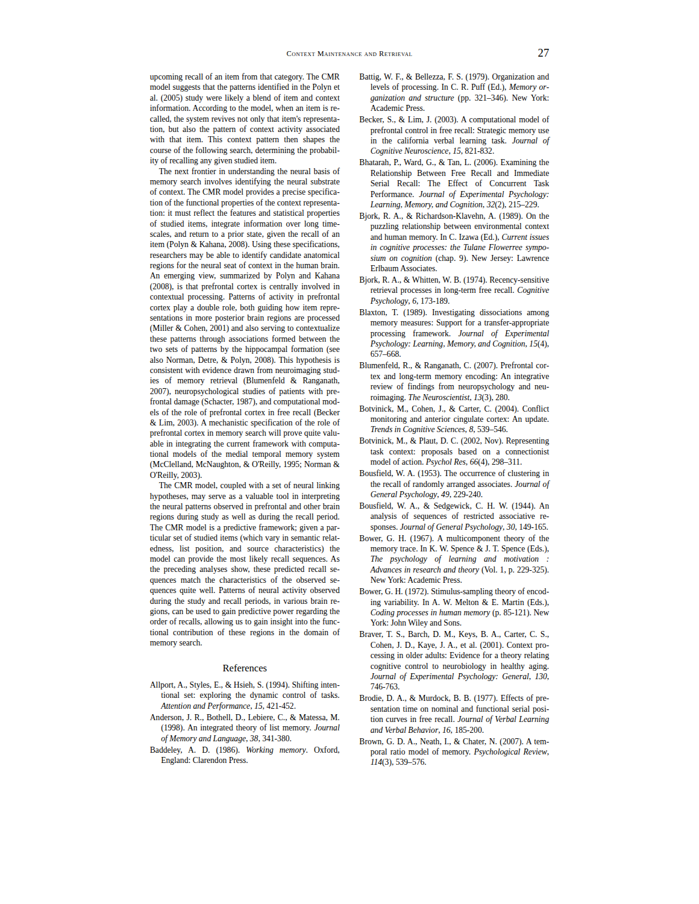Context Maintenance and Retrieval 27
upcoming recall of an item from that category. The CMR model suggests that the patterns identified in the Polyn et al. (2005) study were likely a blend of item and context information. According to the model, when an item is recalled, the system revives not only that item's representation, but also the pattern of context activity associated with that item. This context pattern then shapes the course of the following search, determining the probability of recalling any given studied item.
The next frontier in understanding the neural basis of memory search involves identifying the neural substrate of context. The CMR model provides a precise specification of the functional properties of the context representation: it must reflect the features and statistical properties of studied items, integrate information over long time-scales, and return to a prior state, given the recall of an item (Polyn & Kahana, 2008). Using these specifications, researchers may be able to identify candidate anatomical regions for the neural seat of context in the human brain. An emerging view, summarized by Polyn and Kahana (2008), is that prefrontal cortex is centrally involved in contextual processing. Patterns of activity in prefrontal cortex play a double role, both guiding how item representations in more posterior brain regions are processed (Miller & Cohen, 2001) and also serving to contextualize these patterns through associations formed between the two sets of patterns by the hippocampal formation (see also Norman, Detre, & Polyn, 2008). This hypothesis is consistent with evidence drawn from neuroimaging studies of memory retrieval (Blumenfeld & Ranganath, 2007), neuropsychological studies of patients with prefrontal damage (Schacter, 1987), and computational models of the role of prefrontal cortex in free recall (Becker & Lim, 2003). A mechanistic specification of the role of prefrontal cortex in memory search will prove quite valuable in integrating the current framework with computational models of the medial temporal memory system (McClelland, McNaughton, & O'Reilly, 1995; Norman & O'Reilly, 2003).
The CMR model, coupled with a set of neural linking hypotheses, may serve as a valuable tool in interpreting the neural patterns observed in prefrontal and other brain regions during study as well as during the recall period. The CMR model is a predictive framework; given a particular set of studied items (which vary in semantic relatedness, list position, and source characteristics) the model can provide the most likely recall sequences. As the preceding analyses show, these predicted recall sequences match the characteristics of the observed sequences quite well. Patterns of neural activity observed during the study and recall periods, in various brain regions, can be used to gain predictive power regarding the order of recalls, allowing us to gain insight into the functional contribution of these regions in the domain of memory search.
References
Allport, A., Styles, E., & Hsieh, S. (1994). Shifting intentional set: exploring the dynamic control of tasks. Attention and Performance, 15, 421-452.
Anderson, J. R., Bothell, D., Lebiere, C., & Matessa, M. (1998). An integrated theory of list memory. Journal of Memory and Language, 38, 341-380.
Baddeley, A. D. (1986). Working memory. Oxford, England: Clarendon Press.
Battig, W. F., & Bellezza, F. S. (1979). Organization and levels of processing. In C. R. Puff (Ed.), Memory organization and structure (pp. 321–346). New York: Academic Press.
Becker, S., & Lim, J. (2003). A computational model of prefrontal control in free recall: Strategic memory use in the california verbal learning task. Journal of Cognitive Neuroscience, 15, 821-832.
Bhatarah, P., Ward, G., & Tan, L. (2006). Examining the Relationship Between Free Recall and Immediate Serial Recall: The Effect of Concurrent Task Performance. Journal of Experimental Psychology: Learning, Memory, and Cognition, 32(2), 215–229.
Bjork, R. A., & Richardson-Klavehn, A. (1989). On the puzzling relationship between environmental context and human memory. In C. Izawa (Ed.), Current issues in cognitive processes: the Tulane Flowerree symposium on cognition (chap. 9). New Jersey: Lawrence Erlbaum Associates.
Bjork, R. A., & Whitten, W. B. (1974). Recency-sensitive retrieval processes in long-term free recall. Cognitive Psychology, 6, 173-189.
Blaxton, T. (1989). Investigating dissociations among memory measures: Support for a transfer-appropriate processing framework. Journal of Experimental Psychology: Learning, Memory, and Cognition, 15(4), 657–668.
Blumenfeld, R., & Ranganath, C. (2007). Prefrontal cortex and long-term memory encoding: An integrative review of findings from neuropsychology and neuroimaging. The Neuroscientist, 13(3), 280.
Botvinick, M., Cohen, J., & Carter, C. (2004). Conflict monitoring and anterior cingulate cortex: An update. Trends in Cognitive Sciences, 8, 539–546.
Botvinick, M., & Plaut, D. C. (2002, Nov). Representing task context: proposals based on a connectionist model of action. Psychol Res, 66(4), 298–311.
Bousfield, W. A. (1953). The occurrence of clustering in the recall of randomly arranged associates. Journal of General Psychology, 49, 229-240.
Bousfield, W. A., & Sedgewick, C. H. W. (1944). An analysis of sequences of restricted associative responses. Journal of General Psychology, 30, 149-165.
Bower, G. H. (1967). A multicomponent theory of the memory trace. In K. W. Spence & J. T. Spence (Eds.), The psychology of learning and motivation : Advances in research and theory (Vol. 1, p. 229-325). New York: Academic Press.
Bower, G. H. (1972). Stimulus-sampling theory of encoding variability. In A. W. Melton & E. Martin (Eds.), Coding processes in human memory (p. 85-121). New York: John Wiley and Sons.
Braver, T. S., Barch, D. M., Keys, B. A., Carter, C. S., Cohen, J. D., Kaye, J. A., et al. (2001). Context processing in older adults: Evidence for a theory relating cognitive control to neurobiology in healthy aging. Journal of Experimental Psychology: General, 130, 746-763.
Brodie, D. A., & Murdock, B. B. (1977). Effects of presentation time on nominal and functional serial position curves in free recall. Journal of Verbal Learning and Verbal Behavior, 16, 185-200.
Brown, G. D. A., Neath, I., & Chater, N. (2007). A temporal ratio model of memory. Psychological Review, 114(3), 539–576.